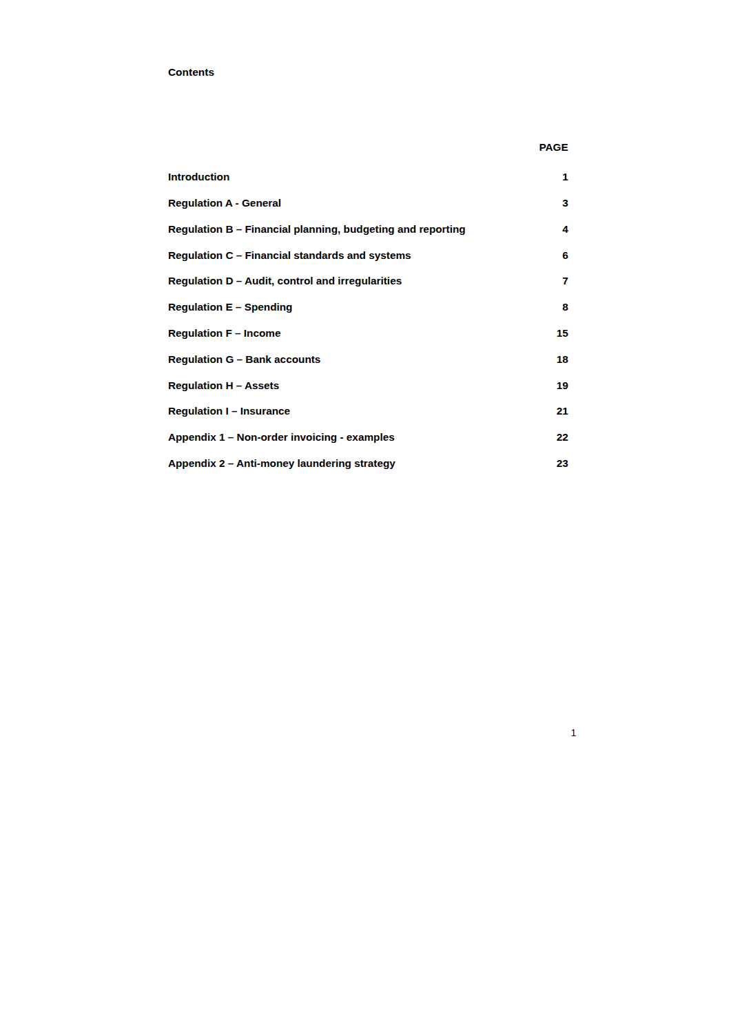Contents
| | PAGE |
| Introduction | 1 |
| Regulation A - General | 3 |
| Regulation B – Financial planning, budgeting and reporting | 4 |
| Regulation C – Financial standards and systems | 6 |
| Regulation D – Audit, control and irregularities | 7 |
| Regulation E – Spending | 8 |
| Regulation F – Income | 15 |
| Regulation G – Bank accounts | 18 |
| Regulation H – Assets | 19 |
| Regulation I – Insurance | 21 |
| Appendix 1 – Non-order invoicing - examples | 22 |
| Appendix 2 – Anti-money laundering strategy | 23 |
1